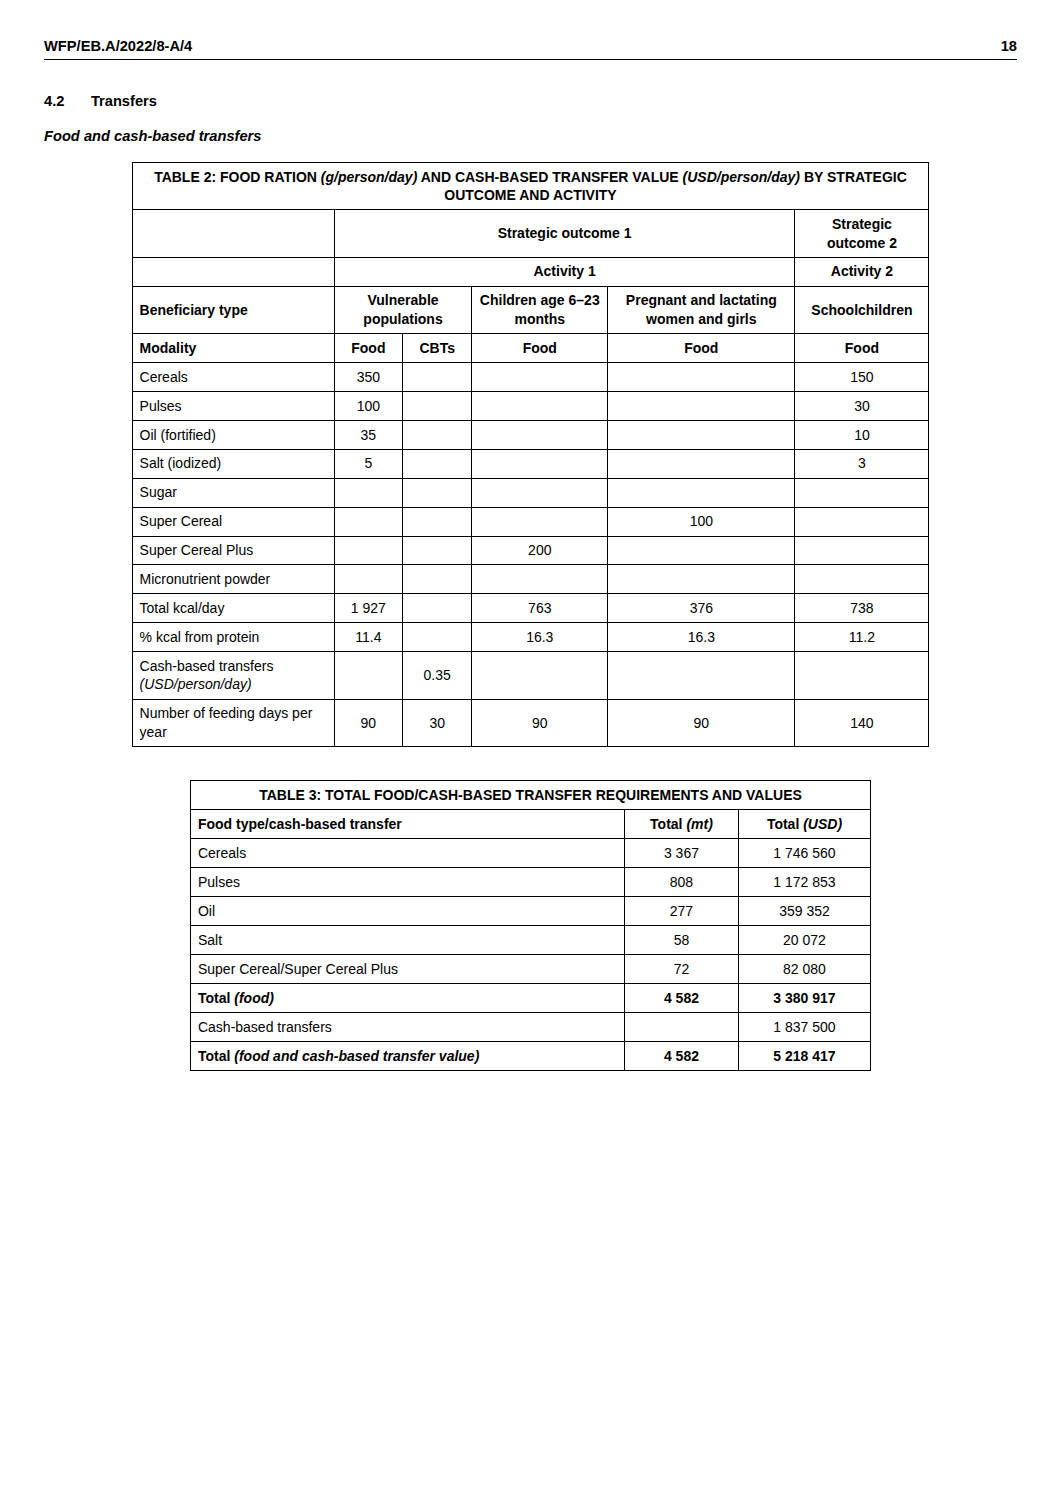WFP/EB.A/2022/8-A/4 18
4.2 Transfers
Food and cash-based transfers
| TABLE 2: FOOD RATION (g/person/day) AND CASH-BASED TRANSFER VALUE (USD/person/day) BY STRATEGIC OUTCOME AND ACTIVITY |
| | Strategic outcome 1 | Strategic outcome 2 |
| | Activity 1 | Activity 2 |
| Beneficiary type | Vulnerable populations | Children age 6–23 months | Pregnant and lactating women and girls | Schoolchildren |
| Modality | Food | CBTs | Food | Food | Food |
| Cereals | 350 | | | | 150 |
| Pulses | 100 | | | | 30 |
| Oil (fortified) | 35 | | | | 10 |
| Salt (iodized) | 5 | | | | 3 |
| Sugar | | | | | |
| Super Cereal | | | | 100 | |
| Super Cereal Plus | | | 200 | | |
| Micronutrient powder | | | | | |
| Total kcal/day | 1 927 | | 763 | 376 | 738 |
| % kcal from protein | 11.4 | | 16.3 | 16.3 | 11.2 |
| Cash-based transfers (USD/person/day) | | 0.35 | | | |
| Number of feeding days per year | 90 | 30 | 90 | 90 | 140 |
| TABLE 3: TOTAL FOOD/CASH-BASED TRANSFER REQUIREMENTS AND VALUES |
| Food type/cash-based transfer | Total (mt) | Total (USD) |
| Cereals | 3 367 | 1 746 560 |
| Pulses | 808 | 1 172 853 |
| Oil | 277 | 359 352 |
| Salt | 58 | 20 072 |
| Super Cereal/Super Cereal Plus | 72 | 82 080 |
| Total (food) | 4 582 | 3 380 917 |
| Cash-based transfers | | 1 837 500 |
| Total (food and cash-based transfer value) | 4 582 | 5 218 417 |